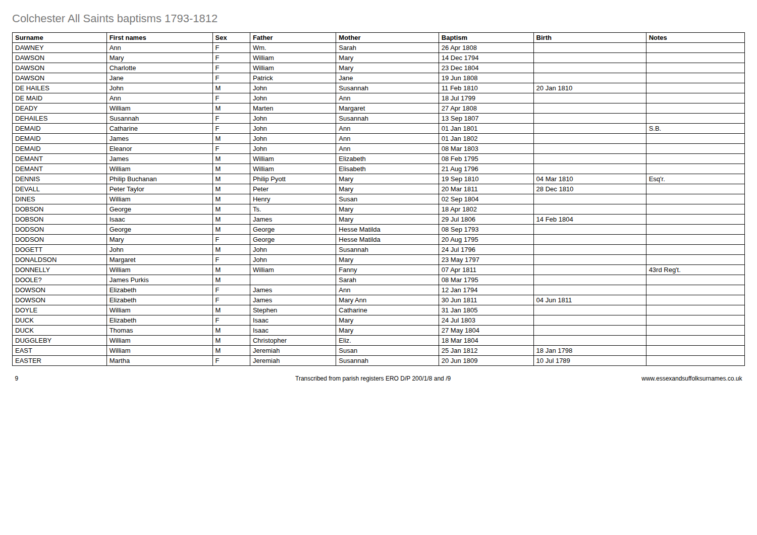Colchester All Saints baptisms 1793-1812
| Surname | First names | Sex | Father | Mother | Baptism | Birth | Notes |
| --- | --- | --- | --- | --- | --- | --- | --- |
| DAWNEY | Ann | F | Wm. | Sarah | 26 Apr 1808 | | |
| DAWSON | Mary | F | William | Mary | 14 Dec 1794 | | |
| DAWSON | Charlotte | F | William | Mary | 23 Dec 1804 | | |
| DAWSON | Jane | F | Patrick | Jane | 19 Jun 1808 | | |
| DE HAILES | John | M | John | Susannah | 11 Feb 1810 | 20 Jan 1810 | |
| DE MAID | Ann | F | John | Ann | 18 Jul 1799 | | |
| DEADY | William | M | Marten | Margaret | 27 Apr 1808 | | |
| DEHAILES | Susannah | F | John | Susannah | 13 Sep 1807 | | |
| DEMAID | Catharine | F | John | Ann | 01 Jan 1801 | | S.B. |
| DEMAID | James | M | John | Ann | 01 Jan 1802 | | |
| DEMAID | Eleanor | F | John | Ann | 08 Mar 1803 | | |
| DEMANT | James | M | William | Elizabeth | 08 Feb 1795 | | |
| DEMANT | William | M | William | Elisabeth | 21 Aug 1796 | | |
| DENNIS | Philip Buchanan | M | Philip Pyott | Mary | 19 Sep 1810 | 04 Mar 1810 | Esq'r. |
| DEVALL | Peter Taylor | M | Peter | Mary | 20 Mar 1811 | 28 Dec 1810 | |
| DINES | William | M | Henry | Susan | 02 Sep 1804 | | |
| DOBSON | George | M | Ts. | Mary | 18 Apr 1802 | | |
| DOBSON | Isaac | M | James | Mary | 29 Jul 1806 | 14 Feb 1804 | |
| DODSON | George | M | George | Hesse Matilda | 08 Sep 1793 | | |
| DODSON | Mary | F | George | Hesse Matilda | 20 Aug 1795 | | |
| DOGETT | John | M | John | Susannah | 24 Jul 1796 | | |
| DONALDSON | Margaret | F | John | Mary | 23 May 1797 | | |
| DONNELLY | William | M | William | Fanny | 07 Apr 1811 | | 43rd Reg't. |
| DOOLE? | James Purkis | M | | Sarah | 08 Mar 1795 | | |
| DOWSON | Elizabeth | F | James | Ann | 12 Jan 1794 | | |
| DOWSON | Elizabeth | F | James | Mary Ann | 30 Jun 1811 | 04 Jun 1811 | |
| DOYLE | William | M | Stephen | Catharine | 31 Jan 1805 | | |
| DUCK | Elizabeth | F | Isaac | Mary | 24 Jul 1803 | | |
| DUCK | Thomas | M | Isaac | Mary | 27 May 1804 | | |
| DUGGLEBY | William | M | Christopher | Eliz. | 18 Mar 1804 | | |
| EAST | William | M | Jeremiah | Susan | 25 Jan 1812 | 18 Jan 1798 | |
| EASTER | Martha | F | Jeremiah | Susannah | 20 Jun 1809 | 10 Jul 1789 | |
| 9 | Transcribed from parish registers ERO D/P 200/1/8 and /9 | www.essexandsuffolksurnames.co.uk |